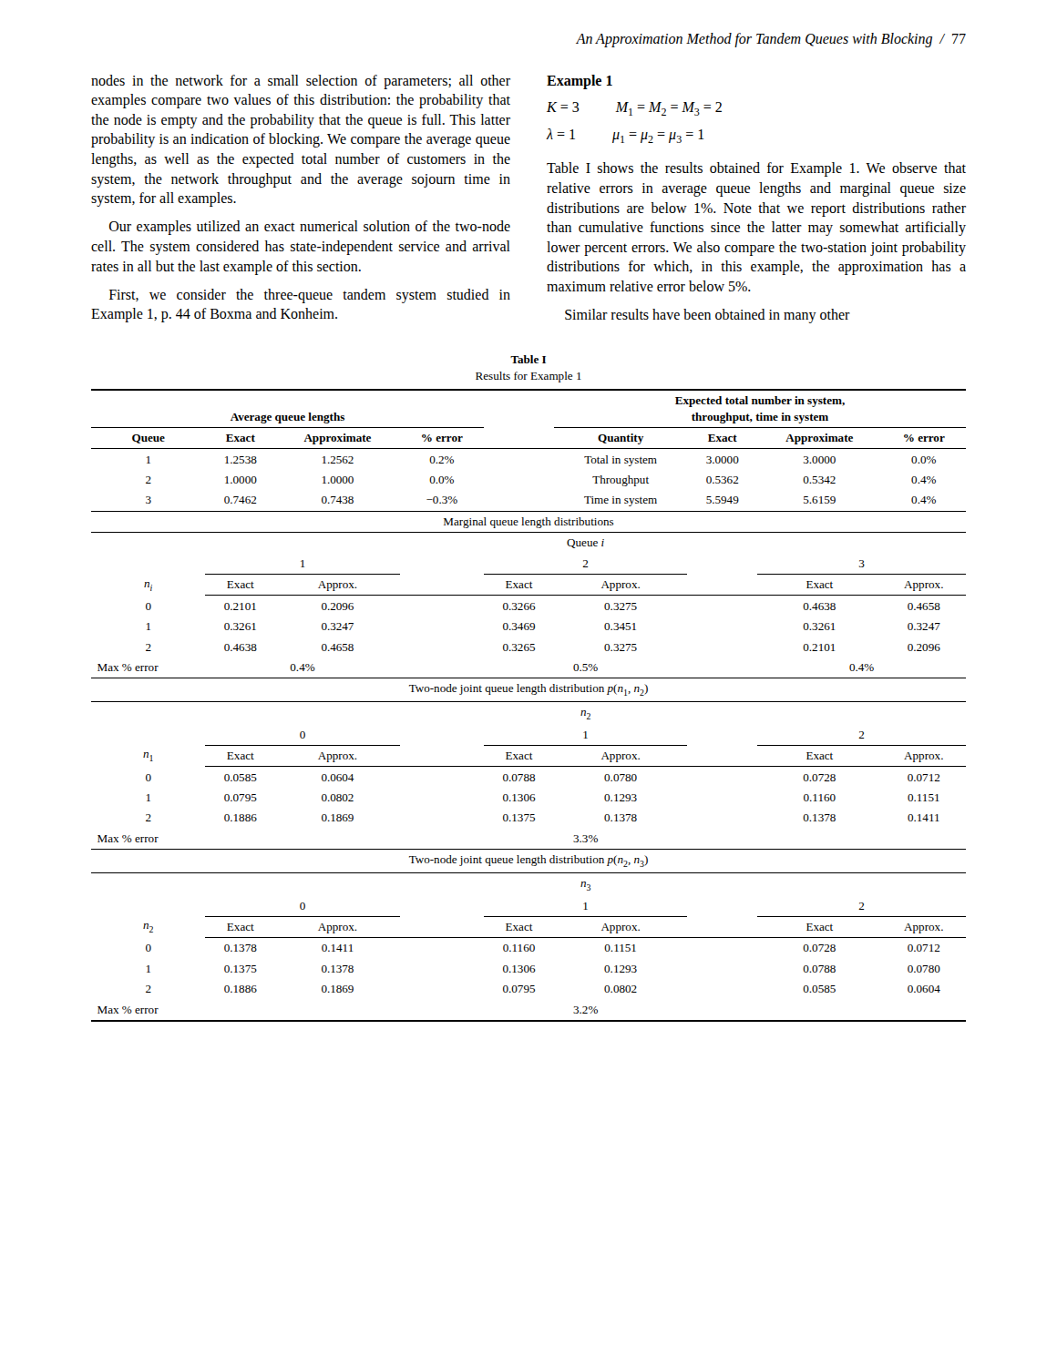An Approximation Method for Tandem Queues with Blocking / 77
nodes in the network for a small selection of parameters; all other examples compare two values of this distribution: the probability that the node is empty and the probability that the queue is full. This latter probability is an indication of blocking. We compare the average queue lengths, as well as the expected total number of customers in the system, the network throughput and the average sojourn time in system, for all examples.
Our examples utilized an exact numerical solution of the two-node cell. The system considered has state-independent service and arrival rates in all but the last example of this section.
First, we consider the three-queue tandem system studied in Example 1, p. 44 of Boxma and Konheim.
Example 1
K = 3 M1 = M2 = M3 = 2
λ = 1 μ1 = μ2 = μ3 = 1
Table I shows the results obtained for Example 1. We observe that relative errors in average queue lengths and marginal queue size distributions are below 1%. Note that we report distributions rather than cumulative functions since the latter may somewhat artificially lower percent errors. We also compare the two-station joint probability distributions for which, in this example, the approximation has a maximum relative error below 5%.
Similar results have been obtained in many other
Table I Results for Example 1
| Average queue lengths | | Expected total number in system, throughput, time in system |
| --- | --- | --- |
| Queue | Exact | Approximate | % error | | Quantity | Exact | Approximate | % error |
| 1 | 1.2538 | 1.2562 | 0.2% | | Total in system | 3.0000 | 3.0000 | 0.0% |
| 2 | 1.0000 | 1.0000 | 0.0% | | Throughput | 0.5362 | 0.5342 | 0.4% |
| 3 | 0.7462 | 0.7438 | −0.3% | | Time in system | 5.5949 | 5.6159 | 0.4% |
| Marginal queue length distributions |
| | Queue i |
| n i | 1 | | 2 | | 3 |
| Exact | Approx. | | Exact | Approx. | | Exact | Approx. |
| 0 | 0.2101 | 0.2096 | | 0.3266 | 0.3275 | | 0.4638 | 0.4658 |
| 1 | 0.3261 | 0.3247 | | 0.3469 | 0.3451 | | 0.3261 | 0.3247 |
| 2 | 0.4638 | 0.4658 | | 0.3265 | 0.3275 | | 0.2101 | 0.2096 |
| Max % error | 0.4% | | 0.5% | | 0.4% |
| Two-node joint queue length distribution p ( n 1 , n 2 ) |
| | n 2 |
| n 1 | 0 | | 1 | | 2 |
| Exact | Approx. | | Exact | Approx. | | Exact | Approx. |
| 0 | 0.0585 | 0.0604 | | 0.0788 | 0.0780 | | 0.0728 | 0.0712 |
| 1 | 0.0795 | 0.0802 | | 0.1306 | 0.1293 | | 0.1160 | 0.1151 |
| 2 | 0.1886 | 0.1869 | | 0.1375 | 0.1378 | | 0.1378 | 0.1411 |
| Max % error | 3.3% |
| Two-node joint queue length distribution p ( n 2 , n 3 ) |
| | n 3 |
| n 2 | 0 | | 1 | | 2 |
| Exact | Approx. | | Exact | Approx. | | Exact | Approx. |
| 0 | 0.1378 | 0.1411 | | 0.1160 | 0.1151 | | 0.0728 | 0.0712 |
| 1 | 0.1375 | 0.1378 | | 0.1306 | 0.1293 | | 0.0788 | 0.0780 |
| 2 | 0.1886 | 0.1869 | | 0.0795 | 0.0802 | | 0.0585 | 0.0604 |
| Max % error | 3.2% |